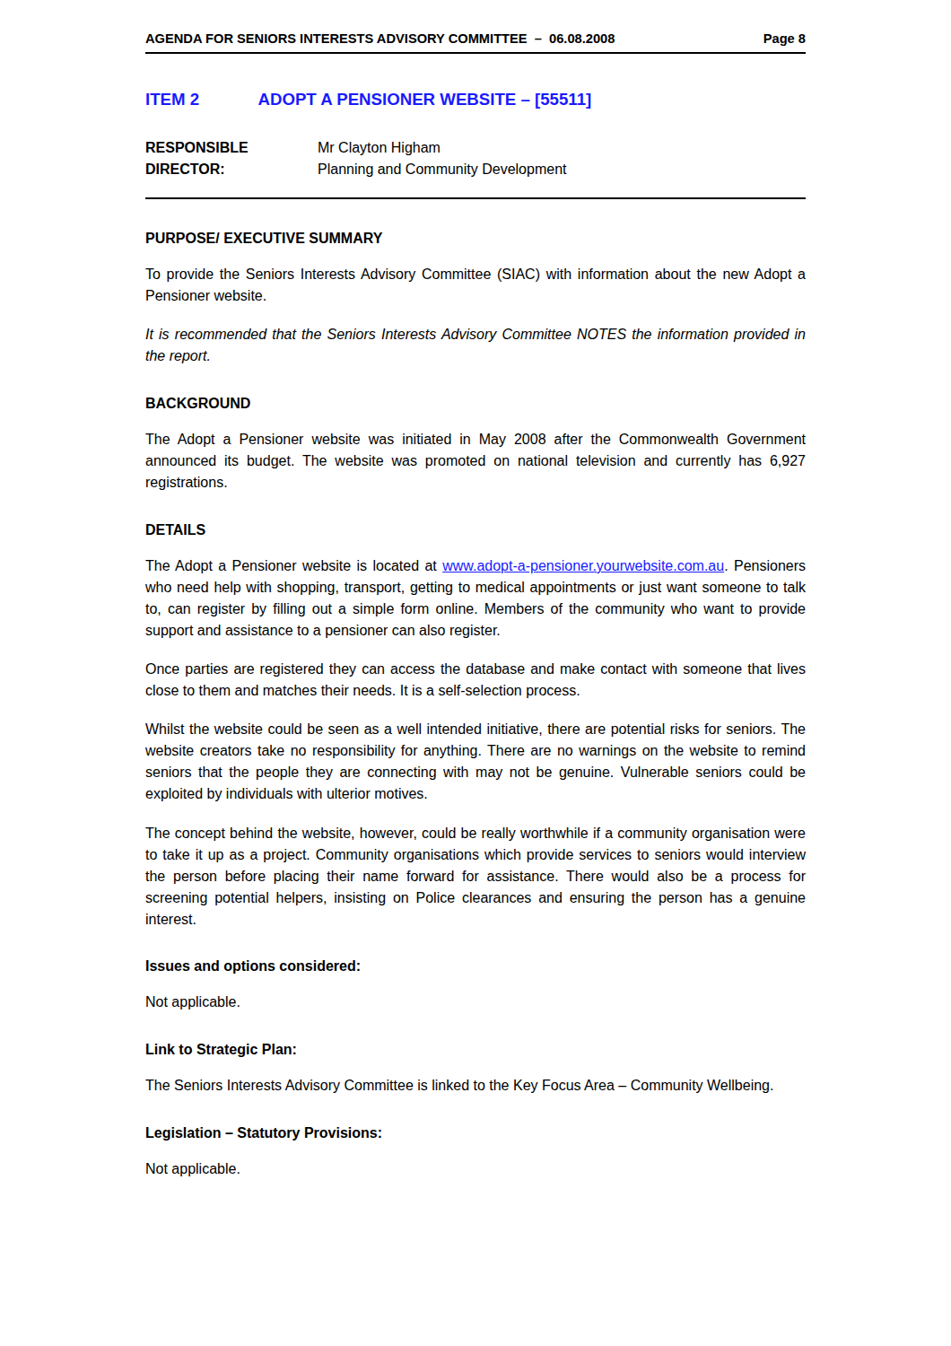Agenda for Seniors Interests Advisory Committee – 06.08.2008 Page 8
Item 2 Adopt a Pensioner Website – [55511]
Responsible Director:
Mr Clayton Higham
Planning and Community Development
Purpose/ Executive Summary
To provide the Seniors Interests Advisory Committee (SIAC) with information about the new Adopt a Pensioner website.
It is recommended that the Seniors Interests Advisory Committee NOTES the information provided in the report.
Background
The Adopt a Pensioner website was initiated in May 2008 after the Commonwealth Government announced its budget. The website was promoted on national television and currently has 6,927 registrations.
Details
The Adopt a Pensioner website is located at www.adopt-a-pensioner.yourwebsite.com.au. Pensioners who need help with shopping, transport, getting to medical appointments or just want someone to talk to, can register by filling out a simple form online. Members of the community who want to provide support and assistance to a pensioner can also register.
Once parties are registered they can access the database and make contact with someone that lives close to them and matches their needs. It is a self-selection process.
Whilst the website could be seen as a well intended initiative, there are potential risks for seniors. The website creators take no responsibility for anything. There are no warnings on the website to remind seniors that the people they are connecting with may not be genuine. Vulnerable seniors could be exploited by individuals with ulterior motives.
The concept behind the website, however, could be really worthwhile if a community organisation were to take it up as a project. Community organisations which provide services to seniors would interview the person before placing their name forward for assistance. There would also be a process for screening potential helpers, insisting on Police clearances and ensuring the person has a genuine interest.
Issues and options considered:
Not applicable.
Link to Strategic Plan:
The Seniors Interests Advisory Committee is linked to the Key Focus Area – Community Wellbeing.
Legislation – Statutory Provisions:
Not applicable.